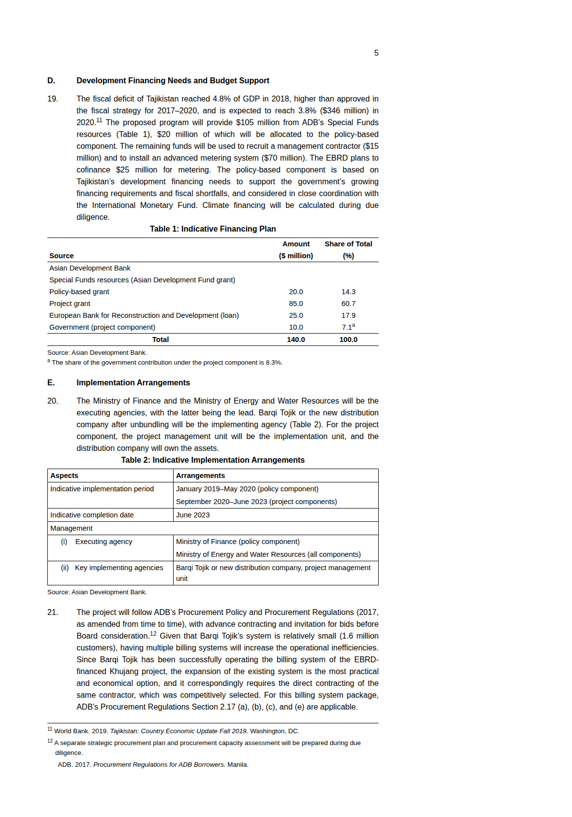5
D. Development Financing Needs and Budget Support
19.
The fiscal deficit of Tajikistan reached 4.8% of GDP in 2018, higher than approved in the fiscal strategy for 2017–2020, and is expected to reach 3.8% ($346 million) in 2020.11 The proposed program will provide $105 million from ADB’s Special Funds resources (Table 1), $20 million of which will be allocated to the policy-based component. The remaining funds will be used to recruit a management contractor ($15 million) and to install an advanced metering system ($70 million). The EBRD plans to cofinance $25 million for metering. The policy-based component is based on Tajikistan’s development financing needs to support the government’s growing financing requirements and fiscal shortfalls, and considered in close coordination with the International Monetary Fund. Climate financing will be calculated during due diligence.
Table 1: Indicative Financing Plan
| | Amount | Share of Total |
| --- | --- | --- |
| Source | ($ million) | (%) |
| Asian Development Bank | | |
| Special Funds resources (Asian Development Fund grant) | | |
| Policy-based grant | 20.0 | 14.3 |
| Project grant | 85.0 | 60.7 |
| European Bank for Reconstruction and Development (loan) | 25.0 | 17.9 |
| Government (project component) | 10.0 | 7.1 a |
| Total | 140.0 | 100.0 |
Source: Asian Development Bank.
a The share of the government contribution under the project component is 8.3%.
E. Implementation Arrangements
20.
The Ministry of Finance and the Ministry of Energy and Water Resources will be the executing agencies, with the latter being the lead. Barqi Tojik or the new distribution company after unbundling will be the implementing agency (Table 2). For the project component, the project management unit will be the implementation unit, and the distribution company will own the assets.
Table 2: Indicative Implementation Arrangements
| Aspects | Arrangements |
| --- | --- |
| Indicative implementation period | January 2019–May 2020 (policy component) |
| September 2020–June 2023 (project components) |
| Indicative completion date | June 2023 |
| Management |
| (i) Executing agency | Ministry of Finance (policy component) |
| Ministry of Energy and Water Resources (all components) |
| (ii) Key implementing agencies | Barqi Tojik or new distribution company, project management unit |
Source: Asian Development Bank.
21.
The project will follow ADB’s Procurement Policy and Procurement Regulations (2017, as amended from time to time), with advance contracting and invitation for bids before Board consideration.12 Given that Barqi Tojik’s system is relatively small (1.6 million customers), having multiple billing systems will increase the operational inefficiencies. Since Barqi Tojik has been successfully operating the billing system of the EBRD-financed Khujang project, the expansion of the existing system is the most practical and economical option, and it correspondingly requires the direct contracting of the same contractor, which was competitively selected. For this billing system package, ADB’s Procurement Regulations Section 2.17 (a), (b), (c), and (e) are applicable.
11 World Bank. 2019. Tajikistan: Country Economic Update Fall 2019. Washington, DC.
12 A separate strategic procurement plan and procurement capacity assessment will be prepared during due diligence.
ADB. 2017. Procurement Regulations for ADB Borrowers. Manila.